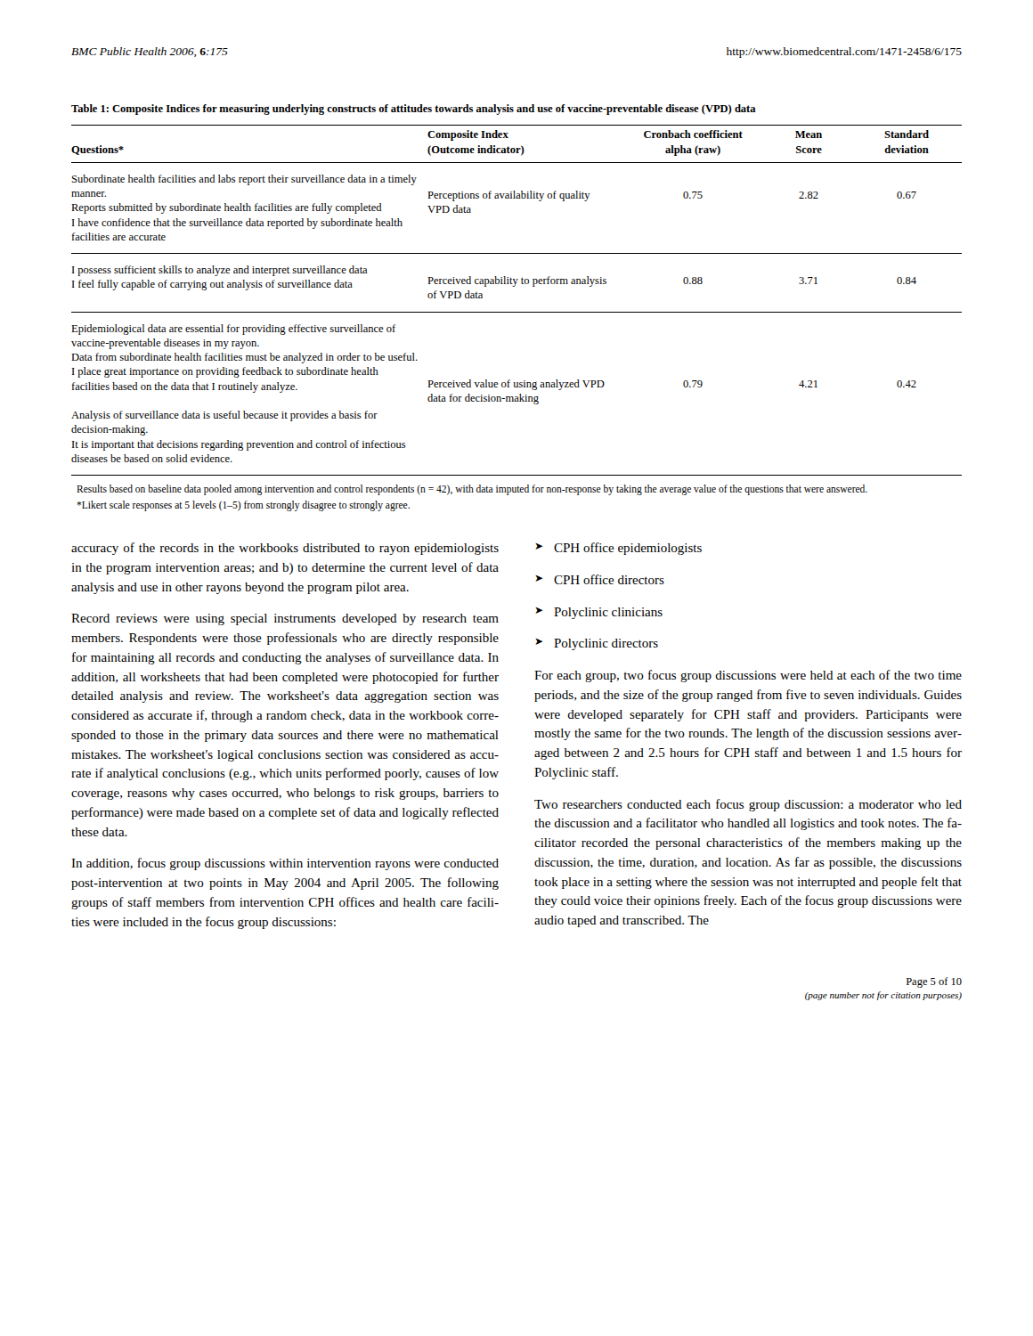BMC Public Health 2006, 6:175
http://www.biomedcentral.com/1471-2458/6/175
Table 1: Composite Indices for measuring underlying constructs of attitudes towards analysis and use of vaccine-preventable disease (VPD) data
| Questions* | Composite Index (Outcome indicator) | Cronbach coefficient alpha (raw) | Mean Score | Standard deviation |
| --- | --- | --- | --- | --- |
| Subordinate health facilities and labs report their surveillance data in a timely manner. Reports submitted by subordinate health facilities are fully completed I have confidence that the surveillance data reported by subordinate health facilities are accurate | Perceptions of availability of quality VPD data | 0.75 | 2.82 | 0.67 |
| I possess sufficient skills to analyze and interpret surveillance data I feel fully capable of carrying out analysis of surveillance data | Perceived capability to perform analysis of VPD data | 0.88 | 3.71 | 0.84 |
| Epidemiological data are essential for providing effective surveillance of vaccine-preventable diseases in my rayon. Data from subordinate health facilities must be analyzed in order to be useful. I place great importance on providing feedback to subordinate health facilities based on the data that I routinely analyze. Analysis of surveillance data is useful because it provides a basis for decision-making. It is important that decisions regarding prevention and control of infectious diseases be based on solid evidence. | Perceived value of using analyzed VPD data for decision-making | 0.79 | 4.21 | 0.42 |
Results based on baseline data pooled among intervention and control respondents (n = 42), with data imputed for non-response by taking the average value of the questions that were answered.
*Likert scale responses at 5 levels (1–5) from strongly disagree to strongly agree.
accuracy of the records in the workbooks distributed to rayon epidemiologists in the program intervention areas; and b) to determine the current level of data analysis and use in other rayons beyond the program pilot area.
Record reviews were using special instruments developed by research team members. Respondents were those professionals who are directly responsible for maintaining all records and conducting the analyses of surveillance data. In addition, all worksheets that had been completed were photocopied for further detailed analysis and review. The worksheet's data aggregation section was considered as accurate if, through a random check, data in the workbook corresponded to those in the primary data sources and there were no mathematical mistakes. The worksheet's logical conclusions section was considered as accurate if analytical conclusions (e.g., which units performed poorly, causes of low coverage, reasons why cases occurred, who belongs to risk groups, barriers to performance) were made based on a complete set of data and logically reflected these data.
In addition, focus group discussions within intervention rayons were conducted post-intervention at two points in May 2004 and April 2005. The following groups of staff members from intervention CPH offices and health care facilities were included in the focus group discussions:
CPH office epidemiologists
CPH office directors
Polyclinic clinicians
Polyclinic directors
For each group, two focus group discussions were held at each of the two time periods, and the size of the group ranged from five to seven individuals. Guides were developed separately for CPH staff and providers. Participants were mostly the same for the two rounds. The length of the discussion sessions averaged between 2 and 2.5 hours for CPH staff and between 1 and 1.5 hours for Polyclinic staff.
Two researchers conducted each focus group discussion: a moderator who led the discussion and a facilitator who handled all logistics and took notes. The facilitator recorded the personal characteristics of the members making up the discussion, the time, duration, and location. As far as possible, the discussions took place in a setting where the session was not interrupted and people felt that they could voice their opinions freely. Each of the focus group discussions were audio taped and transcribed. The
Page 5 of 10
(page number not for citation purposes)